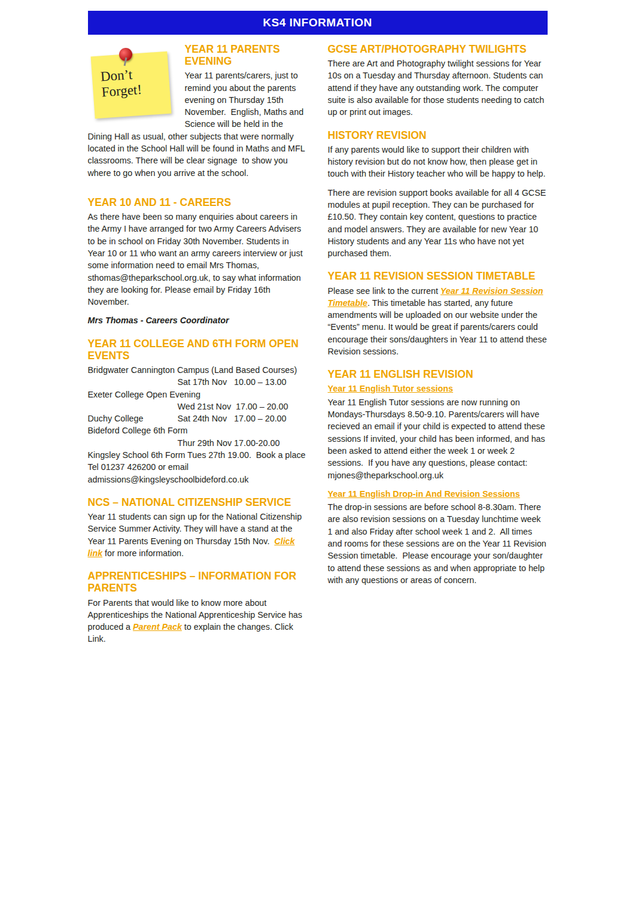KS4 INFORMATION
Don’t
Forget!
YEAR 11 PARENTS
EVENING
Year 11 parents/carers, just to remind you about the parents evening on Thursday 15th November. English, Maths and Science will be held in the Dining Hall as usual, other subjects that were normally located in the School Hall will be found in Maths and MFL classrooms. There will be clear signage to show you where to go when you arrive at the school.
YEAR 10 AND 11 - CAREERS
As there have been so many enquiries about careers in the Army I have arranged for two Army Careers Advisers to be in school on Friday 30th November. Students in Year 10 or 11 who want an army careers interview or just some information need to email Mrs Thomas, sthomas@theparkschool.org.uk, to say what information they are looking for. Please email by Friday 16th November.
Mrs Thomas - Careers Coordinator
YEAR 11 COLLEGE AND 6TH FORM OPEN EVENTS
Bridgwater Cannington Campus (Land Based Courses) Sat 17th Nov 10.00 – 13.00 Exeter College Open Evening Wed 21st Nov 17.00 – 20.00 Duchy College Sat 24th Nov 17.00 – 20.00 Bideford College 6th Form Thur 29th Nov 17.00-20.00 Kingsley School 6th Form Tues 27th 19.00. Book a place Tel 01237 426200 or email admissions@kingsleyschoolbideford.co.uk
NCS – NATIONAL CITIZENSHIP SERVICE
Year 11 students can sign up for the National Citizenship Service Summer Activity. They will have a stand at the Year 11 Parents Evening on Thursday 15th Nov. Click link for more information.
APPRENTICESHIPS – INFORMATION FOR PARENTS
For Parents that would like to know more about Apprenticeships the National Apprenticeship Service has produced a Parent Pack to explain the changes. Click Link.
GCSE ART/PHOTOGRAPHY TWILIGHTS
There are Art and Photography twilight sessions for Year 10s on a Tuesday and Thursday afternoon. Students can attend if they have any outstanding work. The computer suite is also available for those students needing to catch up or print out images.
HISTORY REVISION
If any parents would like to support their children with history revision but do not know how, then please get in touch with their History teacher who will be happy to help.
There are revision support books available for all 4 GCSE modules at pupil reception. They can be purchased for £10.50. They contain key content, questions to practice and model answers. They are available for new Year 10 History students and any Year 11s who have not yet purchased them.
YEAR 11 REVISION SESSION TIMETABLE
Please see link to the current Year 11 Revision Session Timetable. This timetable has started, any future amendments will be uploaded on our website under the “Events” menu. It would be great if parents/carers could encourage their sons/daughters in Year 11 to attend these Revision sessions.
YEAR 11 ENGLISH REVISION
Year 11 English Tutor sessions
Year 11 English Tutor sessions are now running on Mondays-Thursdays 8.50-9.10. Parents/carers will have recieved an email if your child is expected to attend these sessions If invited, your child has been informed, and has been asked to attend either the week 1 or week 2 sessions. If you have any questions, please contact: mjones@theparkschool.org.uk
Year 11 English Drop-in And Revision Sessions
The drop-in sessions are before school 8-8.30am. There are also revision sessions on a Tuesday lunchtime week 1 and also Friday after school week 1 and 2. All times and rooms for these sessions are on the Year 11 Revision Session timetable. Please encourage your son/daughter to attend these sessions as and when appropriate to help with any questions or areas of concern.